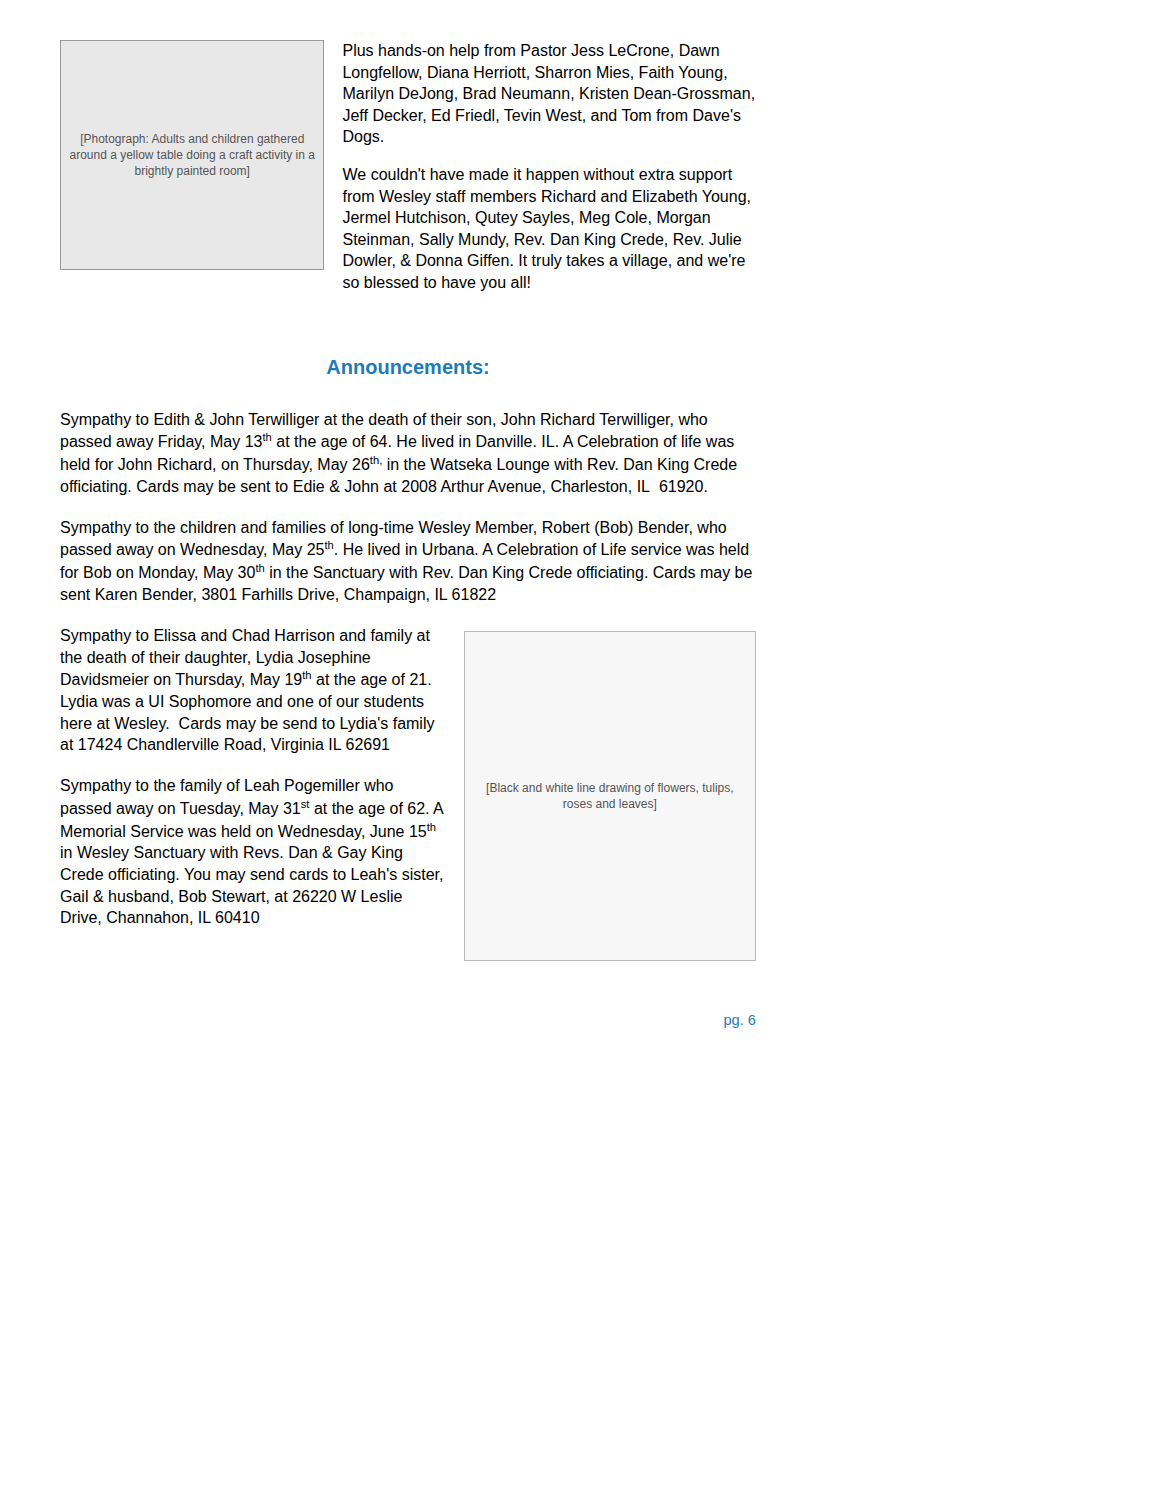[Photograph: Adults and children gathered around a yellow table doing a craft activity in a brightly painted room]
Plus hands-on help from Pastor Jess LeCrone, Dawn Longfellow, Diana Herriott, Sharron Mies, Faith Young, Marilyn DeJong, Brad Neumann, Kristen Dean-Grossman, Jeff Decker, Ed Friedl, Tevin West, and Tom from Dave's Dogs.
We couldn't have made it happen without extra support from Wesley staff members Richard and Elizabeth Young, Jermel Hutchison, Qutey Sayles, Meg Cole, Morgan Steinman, Sally Mundy, Rev. Dan King Crede, Rev. Julie Dowler, & Donna Giffen. It truly takes a village, and we're so blessed to have you all!
Announcements:
Sympathy to Edith & John Terwilliger at the death of their son, John Richard Terwilliger, who passed away Friday, May 13th at the age of 64. He lived in Danville. IL. A Celebration of life was held for John Richard, on Thursday, May 26th, in the Watseka Lounge with Rev. Dan King Crede officiating. Cards may be sent to Edie & John at 2008 Arthur Avenue, Charleston, IL 61920.
Sympathy to the children and families of long-time Wesley Member, Robert (Bob) Bender, who passed away on Wednesday, May 25th. He lived in Urbana. A Celebration of Life service was held for Bob on Monday, May 30th in the Sanctuary with Rev. Dan King Crede officiating. Cards may be sent Karen Bender, 3801 Farhills Drive, Champaign, IL 61822
[Black and white line drawing of flowers, tulips, roses and leaves]
Sympathy to Elissa and Chad Harrison and family at the death of their daughter, Lydia Josephine Davidsmeier on Thursday, May 19th at the age of 21. Lydia was a UI Sophomore and one of our students here at Wesley. Cards may be send to Lydia's family at 17424 Chandlerville Road, Virginia IL 62691
Sympathy to the family of Leah Pogemiller who passed away on Tuesday, May 31st at the age of 62. A Memorial Service was held on Wednesday, June 15th in Wesley Sanctuary with Revs. Dan & Gay King Crede officiating. You may send cards to Leah's sister, Gail & husband, Bob Stewart, at 26220 W Leslie Drive, Channahon, IL 60410
pg. 6